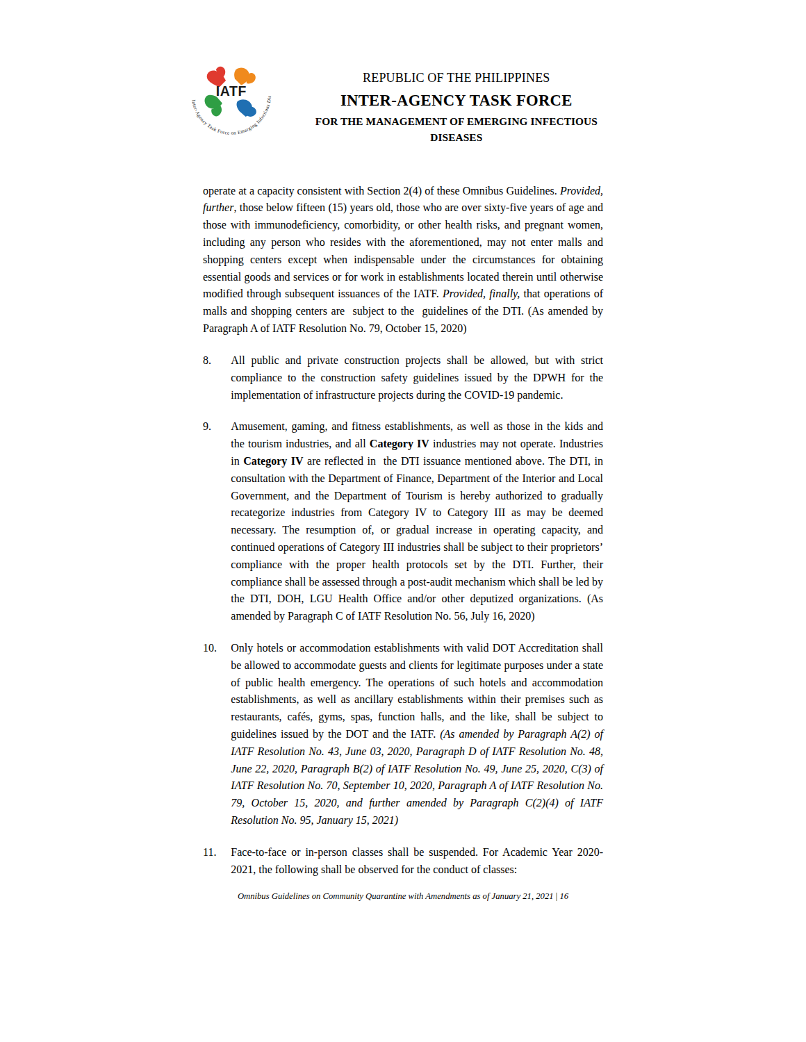Inter-Agency Task Force on Emerging Infectious Diseases IATF
REPUBLIC OF THE PHILIPPINES
INTER-AGENCY TASK FORCE
FOR THE MANAGEMENT OF EMERGING INFECTIOUS DISEASES
operate at a capacity consistent with Section 2(4) of these Omnibus Guidelines. Provided, further, those below fifteen (15) years old, those who are over sixty-five years of age and those with immunodeficiency, comorbidity, or other health risks, and pregnant women, including any person who resides with the aforementioned, may not enter malls and shopping centers except when indispensable under the circumstances for obtaining essential goods and services or for work in establishments located therein until otherwise modified through subsequent issuances of the IATF. Provided, finally, that operations of malls and shopping centers are subject to the guidelines of the DTI. (As amended by Paragraph A of IATF Resolution No. 79, October 15, 2020)
8. All public and private construction projects shall be allowed, but with strict compliance to the construction safety guidelines issued by the DPWH for the implementation of infrastructure projects during the COVID-19 pandemic.
9. Amusement, gaming, and fitness establishments, as well as those in the kids and the tourism industries, and all Category IV industries may not operate. Industries in Category IV are reflected in the DTI issuance mentioned above. The DTI, in consultation with the Department of Finance, Department of the Interior and Local Government, and the Department of Tourism is hereby authorized to gradually recategorize industries from Category IV to Category III as may be deemed necessary. The resumption of, or gradual increase in operating capacity, and continued operations of Category III industries shall be subject to their proprietors’ compliance with the proper health protocols set by the DTI. Further, their compliance shall be assessed through a post-audit mechanism which shall be led by the DTI, DOH, LGU Health Office and/or other deputized organizations. (As amended by Paragraph C of IATF Resolution No. 56, July 16, 2020)
10. Only hotels or accommodation establishments with valid DOT Accreditation shall be allowed to accommodate guests and clients for legitimate purposes under a state of public health emergency. The operations of such hotels and accommodation establishments, as well as ancillary establishments within their premises such as restaurants, cafés, gyms, spas, function halls, and the like, shall be subject to guidelines issued by the DOT and the IATF. (As amended by Paragraph A(2) of IATF Resolution No. 43, June 03, 2020, Paragraph D of IATF Resolution No. 48, June 22, 2020, Paragraph B(2) of IATF Resolution No. 49, June 25, 2020, C(3) of IATF Resolution No. 70, September 10, 2020, Paragraph A of IATF Resolution No. 79, October 15, 2020, and further amended by Paragraph C(2)(4) of IATF Resolution No. 95, January 15, 2021)
11. Face-to-face or in-person classes shall be suspended. For Academic Year 2020-2021, the following shall be observed for the conduct of classes:
Omnibus Guidelines on Community Quarantine with Amendments as of January 21, 2021 | 16